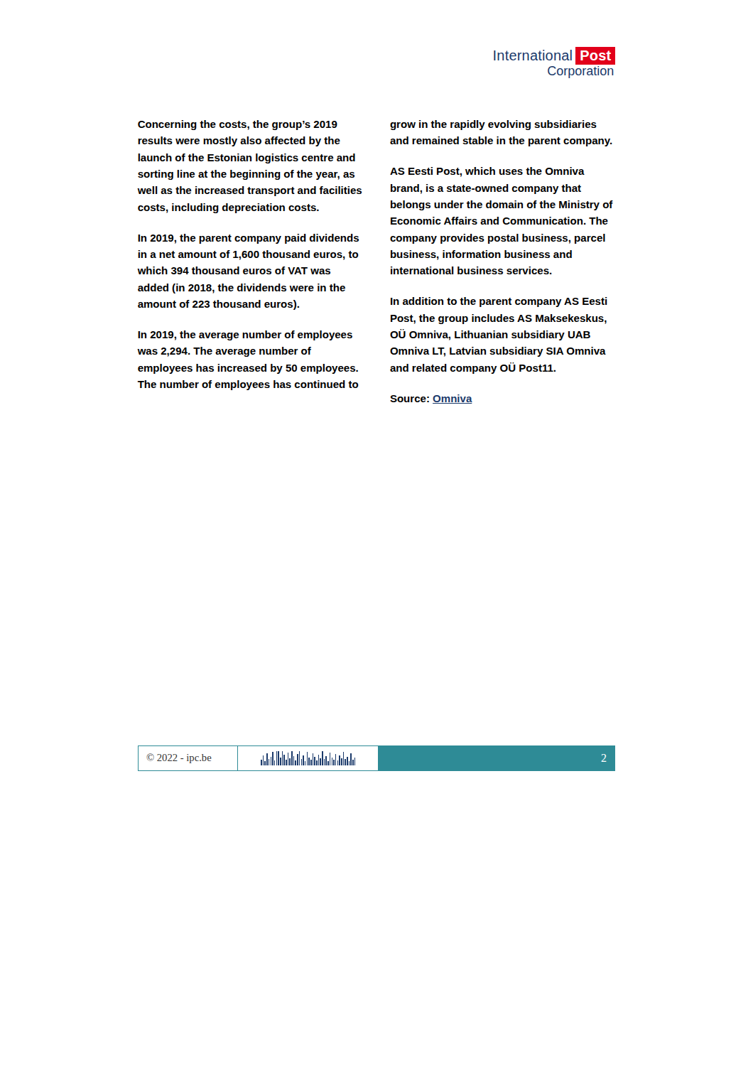International Post
Corporation
Concerning the costs, the group’s 2019 results were mostly also affected by the launch of the Estonian logistics centre and sorting line at the beginning of the year, as well as the increased transport and facilities costs, including depreciation costs.
In 2019, the parent company paid dividends in a net amount of 1,600 thousand euros, to which 394 thousand euros of VAT was added (in 2018, the dividends were in the amount of 223 thousand euros).
In 2019, the average number of employees was 2,294. The average number of employees has increased by 50 employees. The number of employees has continued to
grow in the rapidly evolving subsidiaries and remained stable in the parent company.
AS Eesti Post, which uses the Omniva brand, is a state-owned company that belongs under the domain of the Ministry of Economic Affairs and Communication. The company provides postal business, parcel business, information business and international business services.
In addition to the parent company AS Eesti Post, the group includes AS Maksekeskus, OÜ Omniva, Lithuanian subsidiary UAB Omniva LT, Latvian subsidiary SIA Omniva and related company OÜ Post11.
Source: Omniva
© 2022 - ipc.be
2